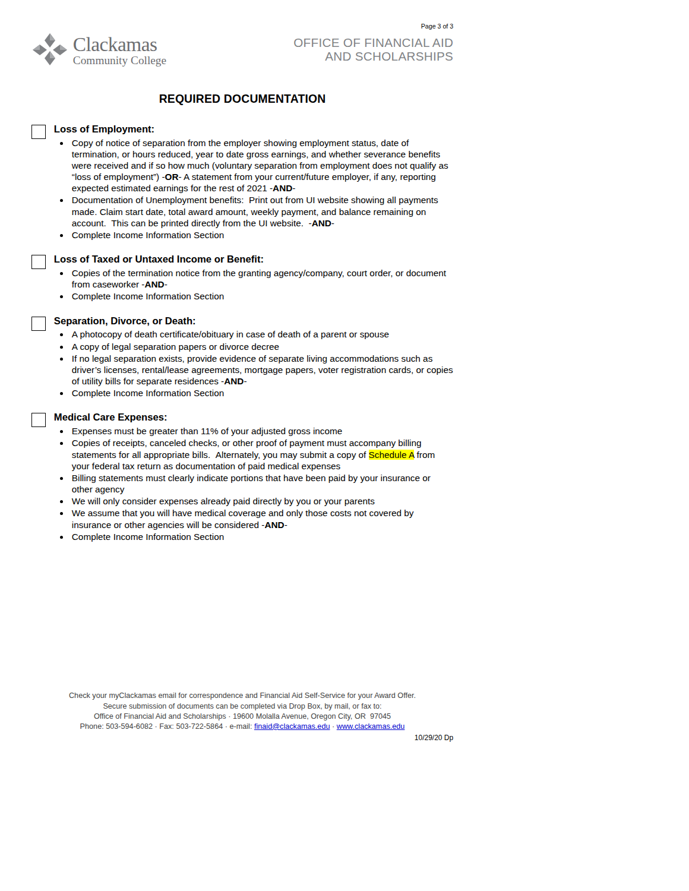Page 3 of 3
Clackamas Community College
OFFICE OF FINANCIAL AID
AND SCHOLARSHIPS
REQUIRED DOCUMENTATION
Loss of Employment:
Copy of notice of separation from the employer showing employment status, date of termination, or hours reduced, year to date gross earnings, and whether severance benefits were received and if so how much (voluntary separation from employment does not qualify as “loss of employment”) -OR- A statement from your current/future employer, if any, reporting expected estimated earnings for the rest of 2021 -AND-
Documentation of Unemployment benefits: Print out from UI website showing all payments made. Claim start date, total award amount, weekly payment, and balance remaining on account. This can be printed directly from the UI website. -AND-
Complete Income Information Section
Loss of Taxed or Untaxed Income or Benefit:
Copies of the termination notice from the granting agency/company, court order, or document from caseworker -AND-
Complete Income Information Section
Separation, Divorce, or Death:
A photocopy of death certificate/obituary in case of death of a parent or spouse
A copy of legal separation papers or divorce decree
If no legal separation exists, provide evidence of separate living accommodations such as driver’s licenses, rental/lease agreements, mortgage papers, voter registration cards, or copies of utility bills for separate residences -AND-
Complete Income Information Section
Medical Care Expenses:
Expenses must be greater than 11% of your adjusted gross income
Copies of receipts, canceled checks, or other proof of payment must accompany billing statements for all appropriate bills. Alternately, you may submit a copy of Schedule A from your federal tax return as documentation of paid medical expenses
Billing statements must clearly indicate portions that have been paid by your insurance or other agency
We will only consider expenses already paid directly by you or your parents
We assume that you will have medical coverage and only those costs not covered by insurance or other agencies will be considered -AND-
Complete Income Information Section
Check your myClackamas email for correspondence and Financial Aid Self-Service for your Award Offer.
Secure submission of documents can be completed via Drop Box, by mail, or fax to:
Office of Financial Aid and Scholarships · 19600 Molalla Avenue, Oregon City, OR 97045
Phone: 503-594-6082 · Fax: 503-722-5864 · e-mail: finaid@clackamas.edu · www.clackamas.edu
10/29/20 Dp